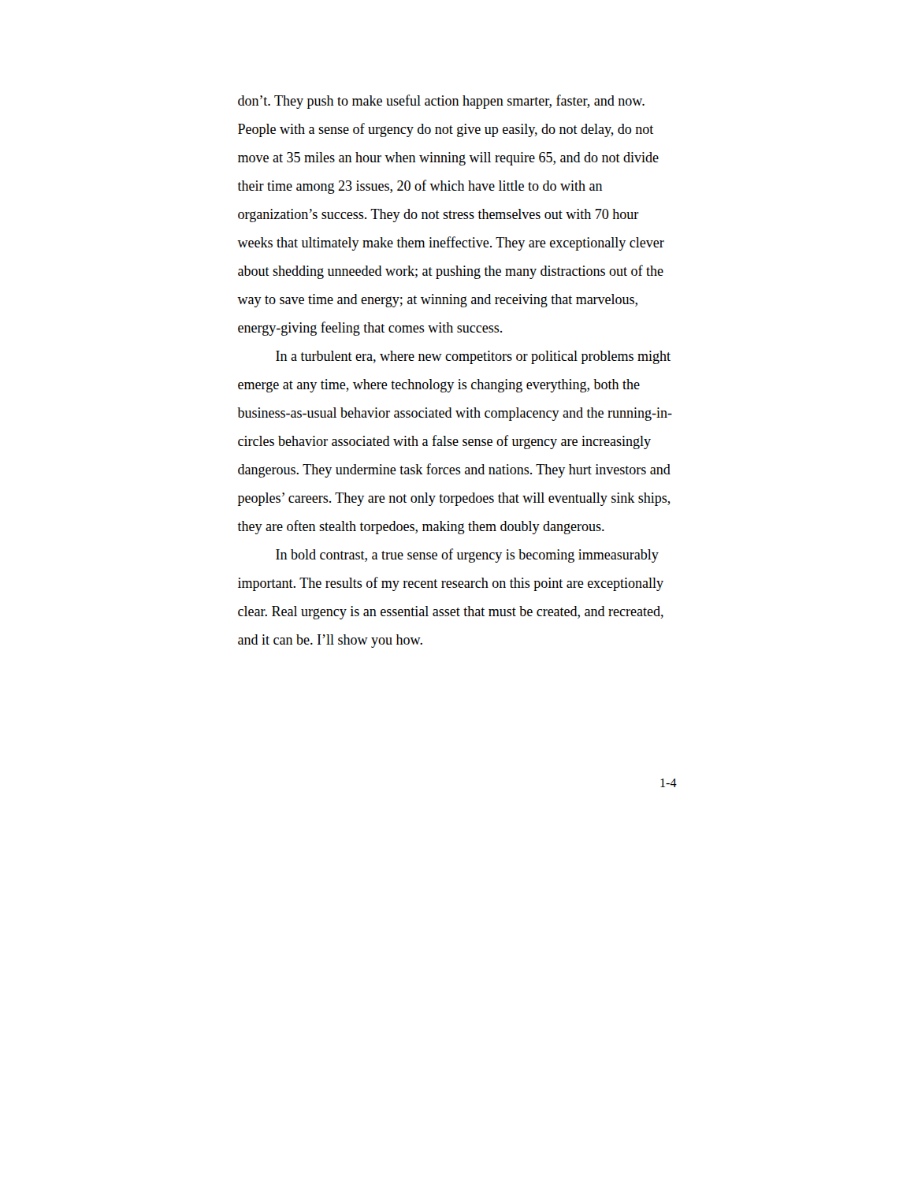don’t. They push to make useful action happen smarter, faster, and now. People with a sense of urgency do not give up easily, do not delay, do not move at 35 miles an hour when winning will require 65, and do not divide their time among 23 issues, 20 of which have little to do with an organization’s success. They do not stress themselves out with 70 hour weeks that ultimately make them ineffective. They are exceptionally clever about shedding unneeded work; at pushing the many distractions out of the way to save time and energy; at winning and receiving that marvelous, energy-giving feeling that comes with success.
In a turbulent era, where new competitors or political problems might emerge at any time, where technology is changing everything, both the business-as-usual behavior associated with complacency and the running-in-circles behavior associated with a false sense of urgency are increasingly dangerous. They undermine task forces and nations. They hurt investors and peoples’ careers. They are not only torpedoes that will eventually sink ships, they are often stealth torpedoes, making them doubly dangerous.
In bold contrast, a true sense of urgency is becoming immeasurably important. The results of my recent research on this point are exceptionally clear. Real urgency is an essential asset that must be created, and recreated, and it can be. I’ll show you how.
1-4